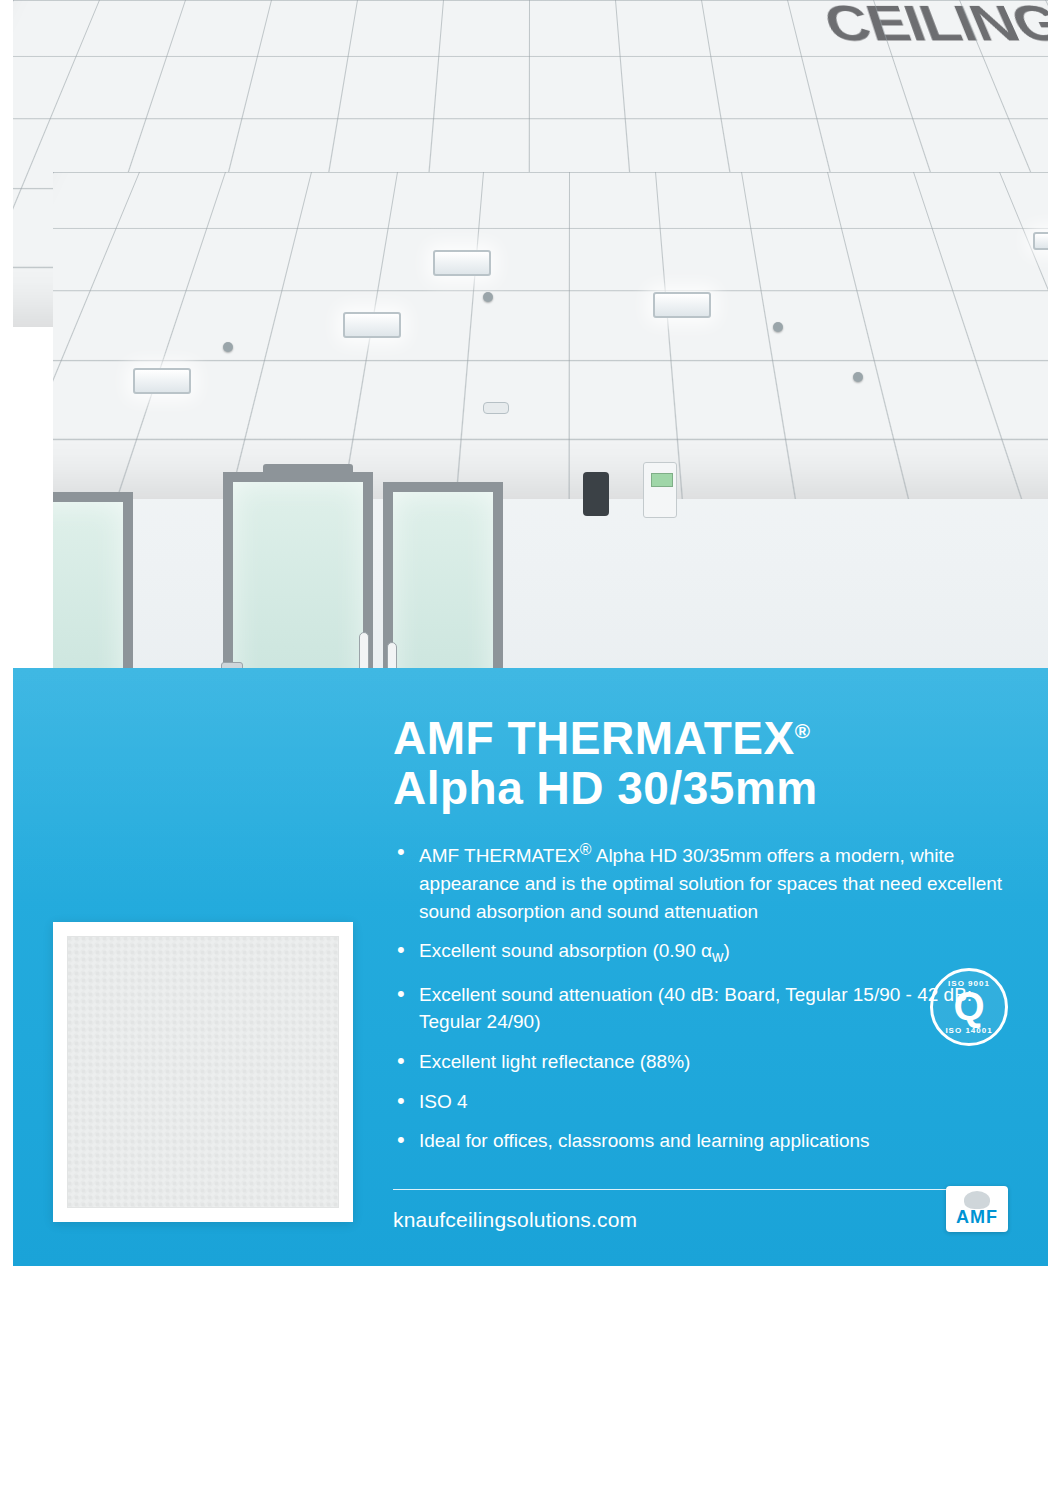KNAUF CEILING
Solutions
AMF THERMATEX®
Alpha HD 30/35mm
AMF THERMATEX® Alpha HD 30/35mm offers a modern, white appearance and is the optimal solution for spaces that need excellent sound absorption and sound attenuation
Excellent sound absorption (0.90 αw)
Excellent sound attenuation (40 dB: Board, Tegular 15/90 - 42 dB: Tegular 24/90)
Excellent light reflectance (88%)
ISO 4
Ideal for offices, classrooms and learning applications
knaufceilingsolutions.com
ISO 9001 Q ISO 14001
AMF